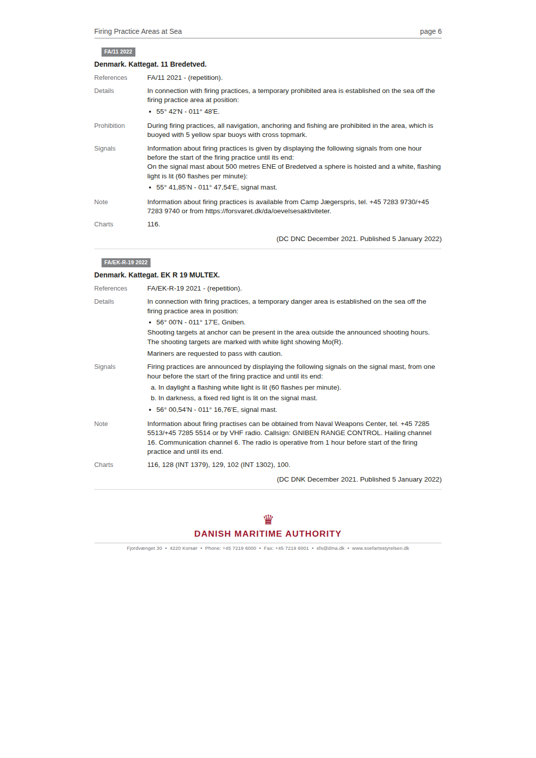Firing Practice Areas at Sea
page 6
FA/11 2022
Denmark. Kattegat. 11 Bredetved.
| References | FA/11 2021 - (repetition). |
| Details | In connection with firing practices, a temporary prohibited area is established on the sea off the firing practice area at position: 55° 42'N - 011° 48'E. |
| Prohibition | During firing practices, all navigation, anchoring and fishing are prohibited in the area, which is buoyed with 5 yellow spar buoys with cross topmark. |
| Signals | Information about firing practices is given by displaying the following signals from one hour before the start of the firing practice until its end: On the signal mast about 500 metres ENE of Bredetved a sphere is hoisted and a white, flashing light is lit (60 flashes per minute): 55° 41,85'N - 011° 47,54'E, signal mast. |
| Note | Information about firing practices is available from Camp Jægerspris, tel. +45 7283 9730/+45 7283 9740 or from https://forsvaret.dk/da/oevelsesaktiviteter. |
| Charts | 116. |
(DC DNC December 2021. Published 5 January 2022)
FA/EK-R-19 2022
Denmark. Kattegat. EK R 19 MULTEX.
| References | FA/EK-R-19 2021 - (repetition). |
| Details | In connection with firing practices, a temporary danger area is established on the sea off the firing practice area in position: 56° 00'N - 011° 17'E, Gniben. Shooting targets at anchor can be present in the area outside the announced shooting hours. The shooting targets are marked with white light showing Mo(R). Mariners are requested to pass with caution. |
| Signals | Firing practices are announced by displaying the following signals on the signal mast, from one hour before the start of the firing practice and until its end: In daylight a flashing white light is lit (60 flashes per minute). In darkness, a fixed red light is lit on the signal mast. 56° 00,54'N - 011° 16,76'E, signal mast. |
| Note | Information about firing practises can be obtained from Naval Weapons Center, tel. +45 7285 5513/+45 7285 5514 or by VHF radio. Callsign: GNIBEN RANGE CONTROL. Hailing channel 16. Communication channel 6. The radio is operative from 1 hour before start of the firing practice and until its end. |
| Charts | 116, 128 (INT 1379), 129, 102 (INT 1302), 100. |
(DC DNK December 2021. Published 5 January 2022)
♛
DANISH MARITIME AUTHORITY
Fjordvænget 30 • 4220 Korsør • Phone: +45 7219 6000 • Fax: +45 7219 6001 • sfs@dma.dk • www.soefartsstyrelsen.dk